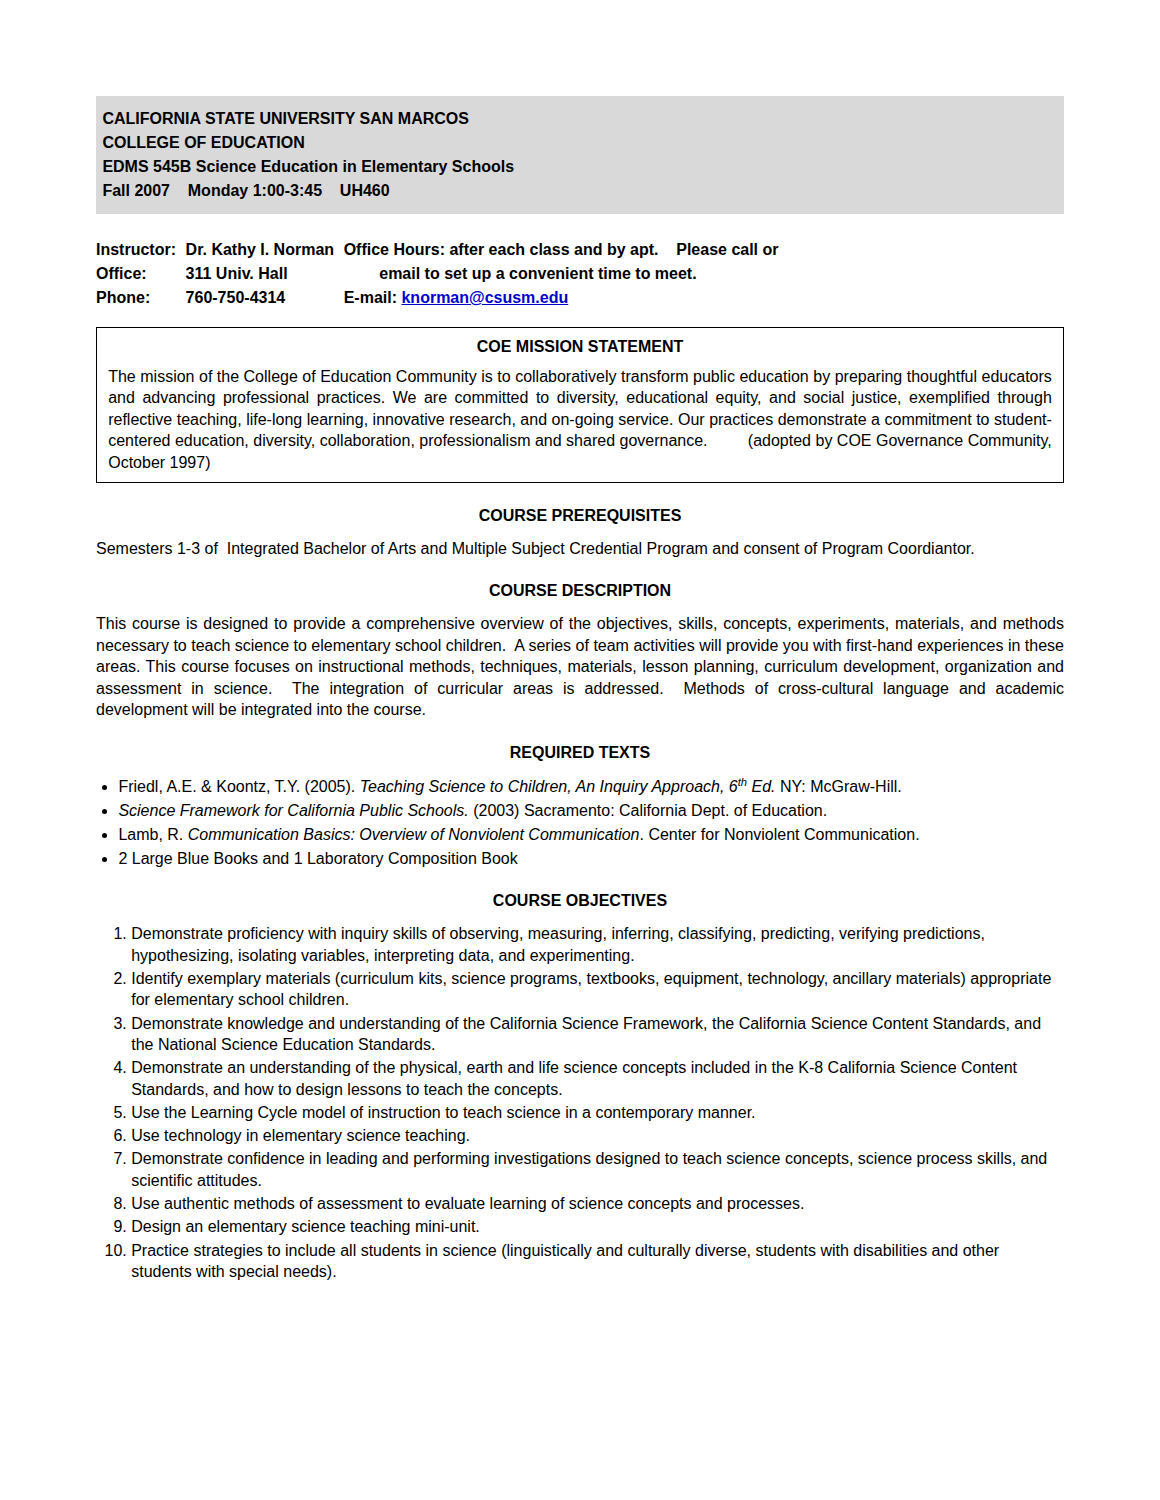CALIFORNIA STATE UNIVERSITY SAN MARCOS
COLLEGE OF EDUCATION
EDMS 545B Science Education in Elementary Schools
Fall 2007 Monday 1:00-3:45 UH460
| Instructor: | Dr. Kathy I. Norman | Office Hours: after each class and by apt. Please call or |
| Office: | 311 Univ. Hall | email to set up a convenient time to meet. |
| Phone: | 760-750-4314 | E-mail: knorman@csusm.edu |
COE MISSION STATEMENT
The mission of the College of Education Community is to collaboratively transform public education by preparing thoughtful educators and advancing professional practices. We are committed to diversity, educational equity, and social justice, exemplified through reflective teaching, life-long learning, innovative research, and on-going service. Our practices demonstrate a commitment to student-centered education, diversity, collaboration, professionalism and shared governance. (adopted by COE Governance Community, October 1997)
COURSE PREREQUISITES
Semesters 1-3 of Integrated Bachelor of Arts and Multiple Subject Credential Program and consent of Program Coordiantor.
COURSE DESCRIPTION
This course is designed to provide a comprehensive overview of the objectives, skills, concepts, experiments, materials, and methods necessary to teach science to elementary school children. A series of team activities will provide you with first-hand experiences in these areas. This course focuses on instructional methods, techniques, materials, lesson planning, curriculum development, organization and assessment in science. The integration of curricular areas is addressed. Methods of cross-cultural language and academic development will be integrated into the course.
REQUIRED TEXTS
Friedl, A.E. & Koontz, T.Y. (2005). Teaching Science to Children, An Inquiry Approach, 6th Ed. NY: McGraw-Hill.
Science Framework for California Public Schools. (2003) Sacramento: California Dept. of Education.
Lamb, R. Communication Basics: Overview of Nonviolent Communication. Center for Nonviolent Communication.
2 Large Blue Books and 1 Laboratory Composition Book
COURSE OBJECTIVES
Demonstrate proficiency with inquiry skills of observing, measuring, inferring, classifying, predicting, verifying predictions, hypothesizing, isolating variables, interpreting data, and experimenting.
Identify exemplary materials (curriculum kits, science programs, textbooks, equipment, technology, ancillary materials) appropriate for elementary school children.
Demonstrate knowledge and understanding of the California Science Framework, the California Science Content Standards, and the National Science Education Standards.
Demonstrate an understanding of the physical, earth and life science concepts included in the K-8 California Science Content Standards, and how to design lessons to teach the concepts.
Use the Learning Cycle model of instruction to teach science in a contemporary manner.
Use technology in elementary science teaching.
Demonstrate confidence in leading and performing investigations designed to teach science concepts, science process skills, and scientific attitudes.
Use authentic methods of assessment to evaluate learning of science concepts and processes.
Design an elementary science teaching mini-unit.
Practice strategies to include all students in science (linguistically and culturally diverse, students with disabilities and other students with special needs).